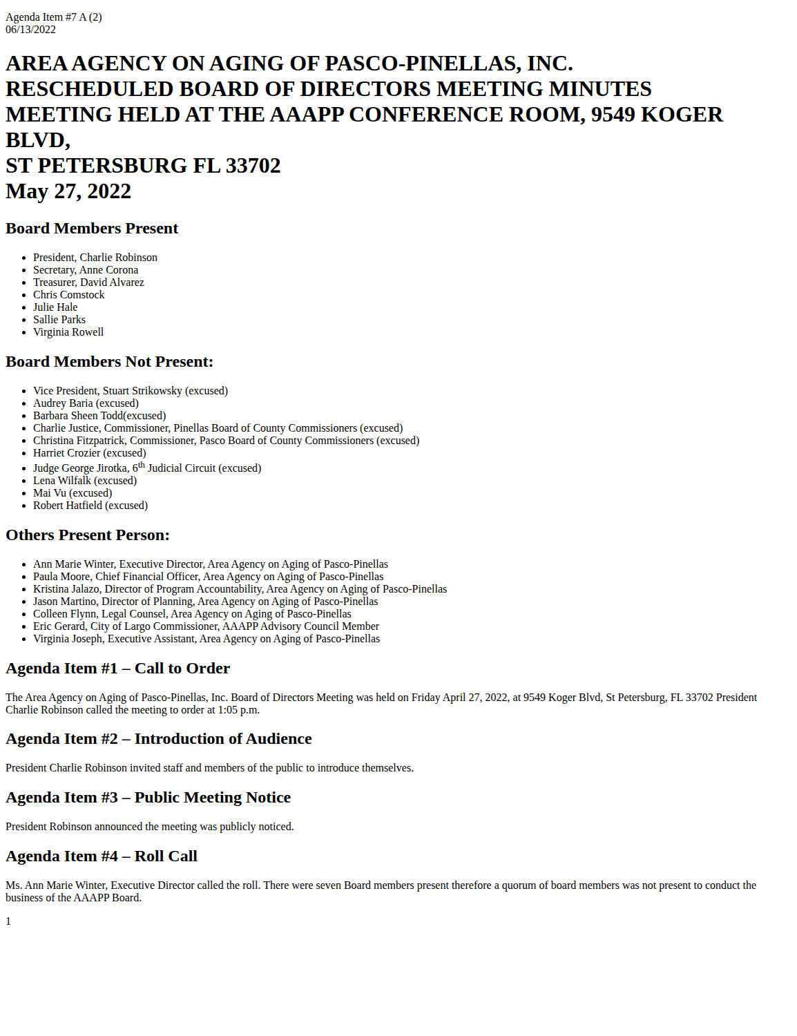Agenda Item #7 A (2)
06/13/2022
AREA AGENCY ON AGING OF PASCO-PINELLAS, INC.
RESCHEDULED BOARD OF DIRECTORS MEETING MINUTES
MEETING HELD AT THE AAAPP CONFERENCE ROOM, 9549 KOGER BLVD,
ST PETERSBURG FL 33702
May 27, 2022
Board Members Present
President, Charlie Robinson
Secretary, Anne Corona
Treasurer, David Alvarez
Chris Comstock
Julie Hale
Sallie Parks
Virginia Rowell
Board Members Not Present:
Vice President, Stuart Strikowsky (excused)
Audrey Baria (excused)
Barbara Sheen Todd(excused)
Charlie Justice, Commissioner, Pinellas Board of County Commissioners (excused)
Christina Fitzpatrick, Commissioner, Pasco Board of County Commissioners (excused)
Harriet Crozier (excused)
Judge George Jirotka, 6th Judicial Circuit (excused)
Lena Wilfalk (excused)
Mai Vu (excused)
Robert Hatfield (excused)
Others Present Person:
Ann Marie Winter, Executive Director, Area Agency on Aging of Pasco-Pinellas
Paula Moore, Chief Financial Officer, Area Agency on Aging of Pasco-Pinellas
Kristina Jalazo, Director of Program Accountability, Area Agency on Aging of Pasco-Pinellas
Jason Martino, Director of Planning, Area Agency on Aging of Pasco-Pinellas
Colleen Flynn, Legal Counsel, Area Agency on Aging of Pasco-Pinellas
Eric Gerard, City of Largo Commissioner, AAAPP Advisory Council Member
Virginia Joseph, Executive Assistant, Area Agency on Aging of Pasco-Pinellas
Agenda Item #1 – Call to Order
The Area Agency on Aging of Pasco-Pinellas, Inc. Board of Directors Meeting was held on Friday April 27, 2022, at 9549 Koger Blvd, St Petersburg, FL 33702 President Charlie Robinson called the meeting to order at 1:05 p.m.
Agenda Item #2 – Introduction of Audience
President Charlie Robinson invited staff and members of the public to introduce themselves.
Agenda Item #3 – Public Meeting Notice
President Robinson announced the meeting was publicly noticed.
Agenda Item #4 – Roll Call
Ms. Ann Marie Winter, Executive Director called the roll. There were seven Board members present therefore a quorum of board members was not present to conduct the business of the AAAPP Board.
1